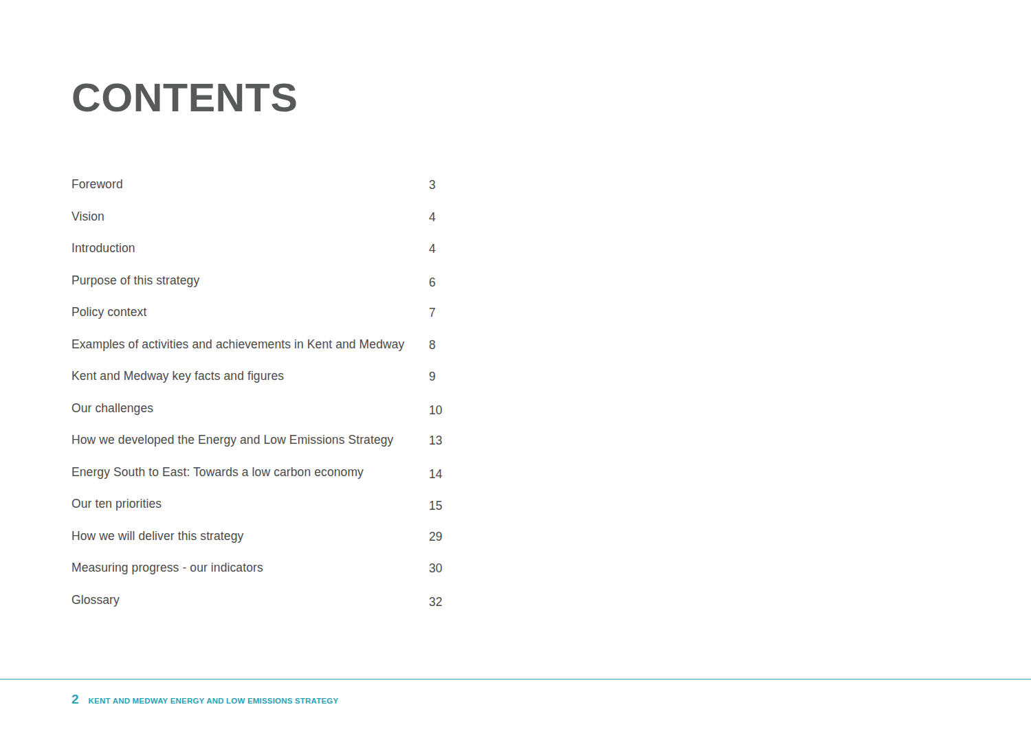Contents
Foreword 3
Vision 4
Introduction 4
Purpose of this strategy 6
Policy context 7
Examples of activities and achievements in Kent and Medway 8
Kent and Medway key facts and figures 9
Our challenges 10
How we developed the Energy and Low Emissions Strategy 13
Energy South to East: Towards a low carbon economy 14
Our ten priorities 15
How we will deliver this strategy 29
Measuring progress - our indicators 30
Glossary 32
2 Kent and Medway Energy and Low Emissions Strategy